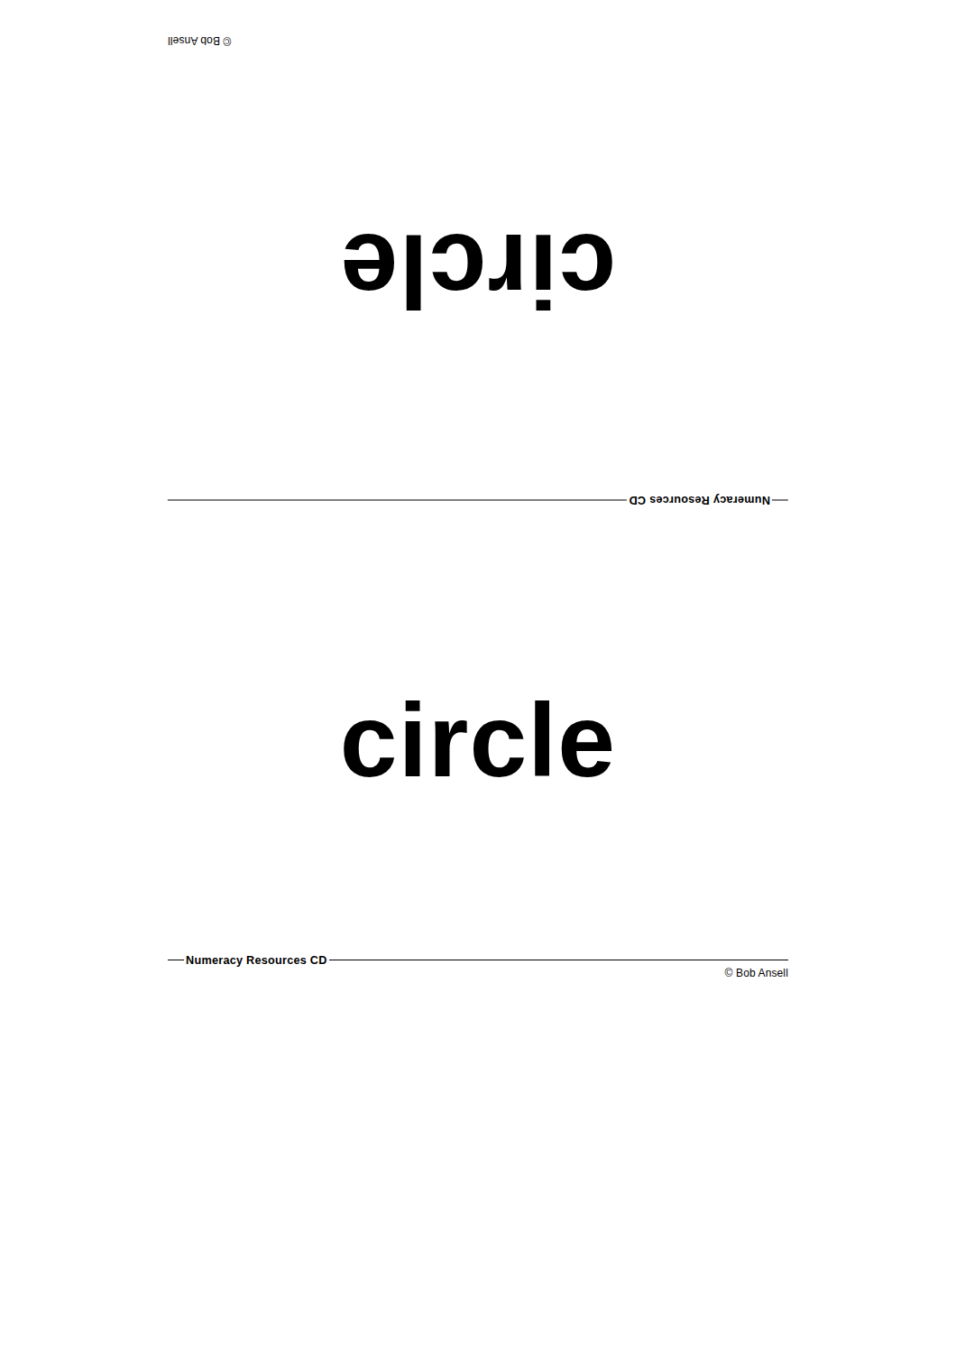Numeracy Resources CD
circle
© Bob Ansell
circle
Numeracy Resources CD
© Bob Ansell